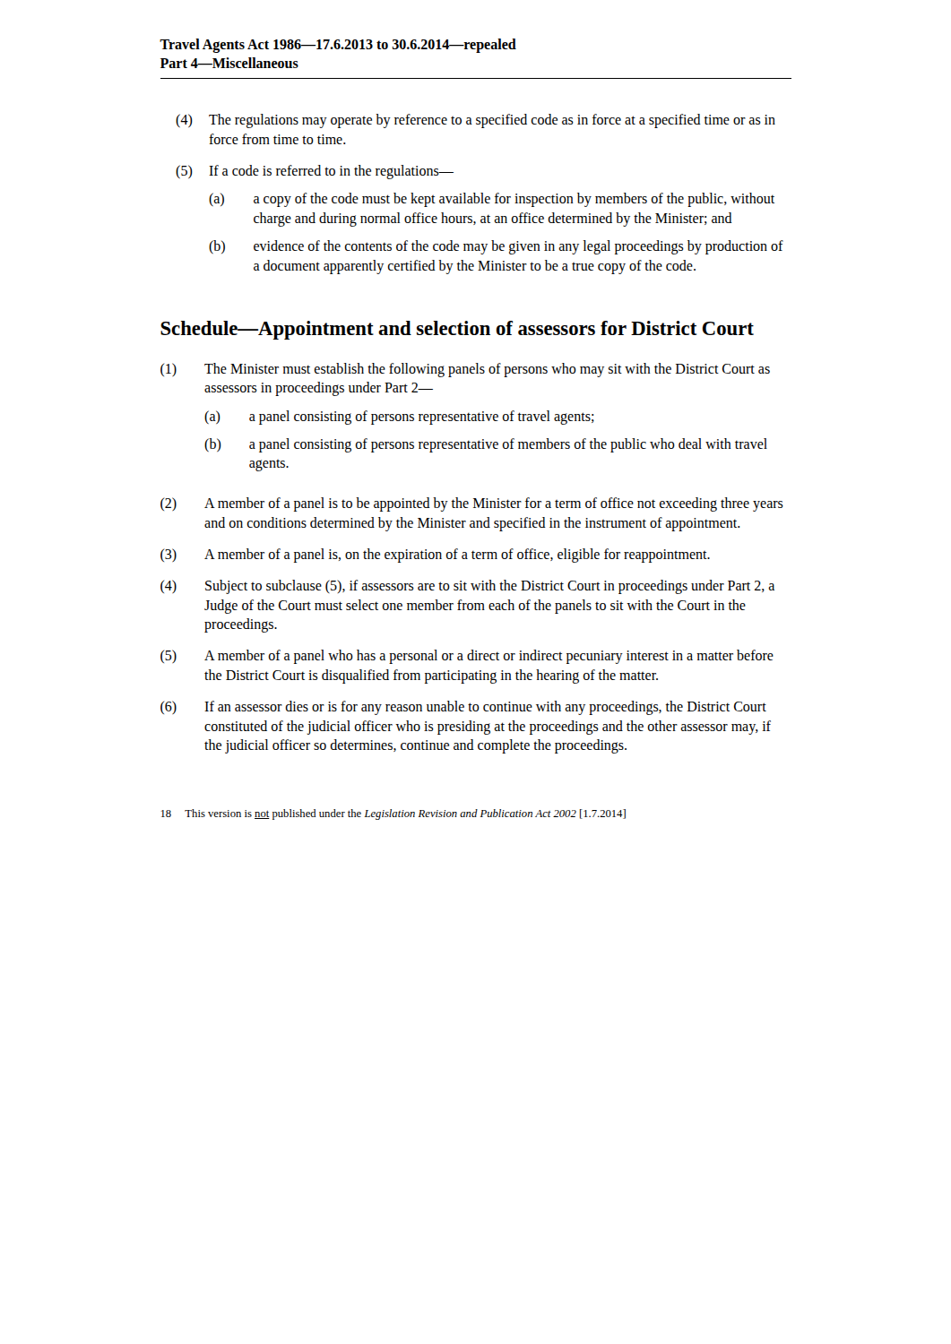Travel Agents Act 1986—17.6.2013 to 30.6.2014—repealed
Part 4—Miscellaneous
(4) The regulations may operate by reference to a specified code as in force at a specified time or as in force from time to time.
(5) If a code is referred to in the regulations—
(a) a copy of the code must be kept available for inspection by members of the public, without charge and during normal office hours, at an office determined by the Minister; and
(b) evidence of the contents of the code may be given in any legal proceedings by production of a document apparently certified by the Minister to be a true copy of the code.
Schedule—Appointment and selection of assessors for District Court
(1) The Minister must establish the following panels of persons who may sit with the District Court as assessors in proceedings under Part 2—
(a) a panel consisting of persons representative of travel agents;
(b) a panel consisting of persons representative of members of the public who deal with travel agents.
(2) A member of a panel is to be appointed by the Minister for a term of office not exceeding three years and on conditions determined by the Minister and specified in the instrument of appointment.
(3) A member of a panel is, on the expiration of a term of office, eligible for reappointment.
(4) Subject to subclause (5), if assessors are to sit with the District Court in proceedings under Part 2, a Judge of the Court must select one member from each of the panels to sit with the Court in the proceedings.
(5) A member of a panel who has a personal or a direct or indirect pecuniary interest in a matter before the District Court is disqualified from participating in the hearing of the matter.
(6) If an assessor dies or is for any reason unable to continue with any proceedings, the District Court constituted of the judicial officer who is presiding at the proceedings and the other assessor may, if the judicial officer so determines, continue and complete the proceedings.
18 This version is not published under the Legislation Revision and Publication Act 2002 [1.7.2014]